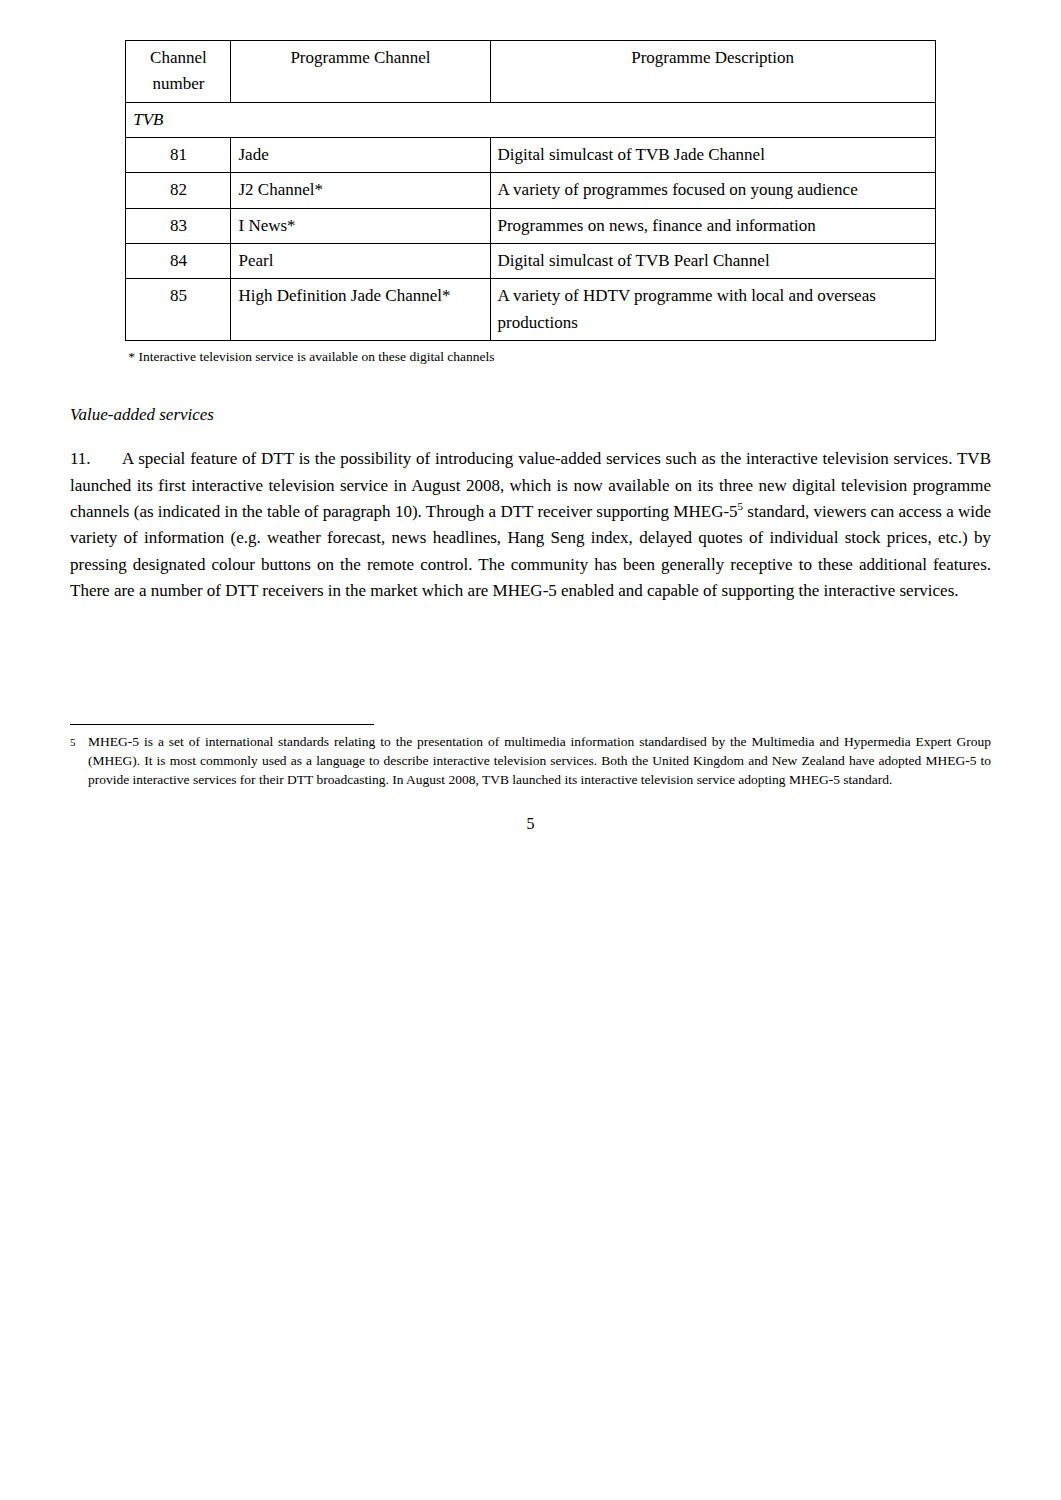| Channel number | Programme Channel | Programme Description |
| --- | --- | --- |
| TVB |
| 81 | Jade | Digital simulcast of TVB Jade Channel |
| 82 | J2 Channel* | A variety of programmes focused on young audience |
| 83 | I News* | Programmes on news, finance and information |
| 84 | Pearl | Digital simulcast of TVB Pearl Channel |
| 85 | High Definition Jade Channel* | A variety of HDTV programme with local and overseas productions |
* Interactive television service is available on these digital channels
Value-added services
11. A special feature of DTT is the possibility of introducing value-added services such as the interactive television services. TVB launched its first interactive television service in August 2008, which is now available on its three new digital television programme channels (as indicated in the table of paragraph 10). Through a DTT receiver supporting MHEG-55 standard, viewers can access a wide variety of information (e.g. weather forecast, news headlines, Hang Seng index, delayed quotes of individual stock prices, etc.) by pressing designated colour buttons on the remote control. The community has been generally receptive to these additional features. There are a number of DTT receivers in the market which are MHEG-5 enabled and capable of supporting the interactive services.
5
MHEG-5 is a set of international standards relating to the presentation of multimedia information standardised by the Multimedia and Hypermedia Expert Group (MHEG). It is most commonly used as a language to describe interactive television services. Both the United Kingdom and New Zealand have adopted MHEG-5 to provide interactive services for their DTT broadcasting. In August 2008, TVB launched its interactive television service adopting MHEG-5 standard.
5